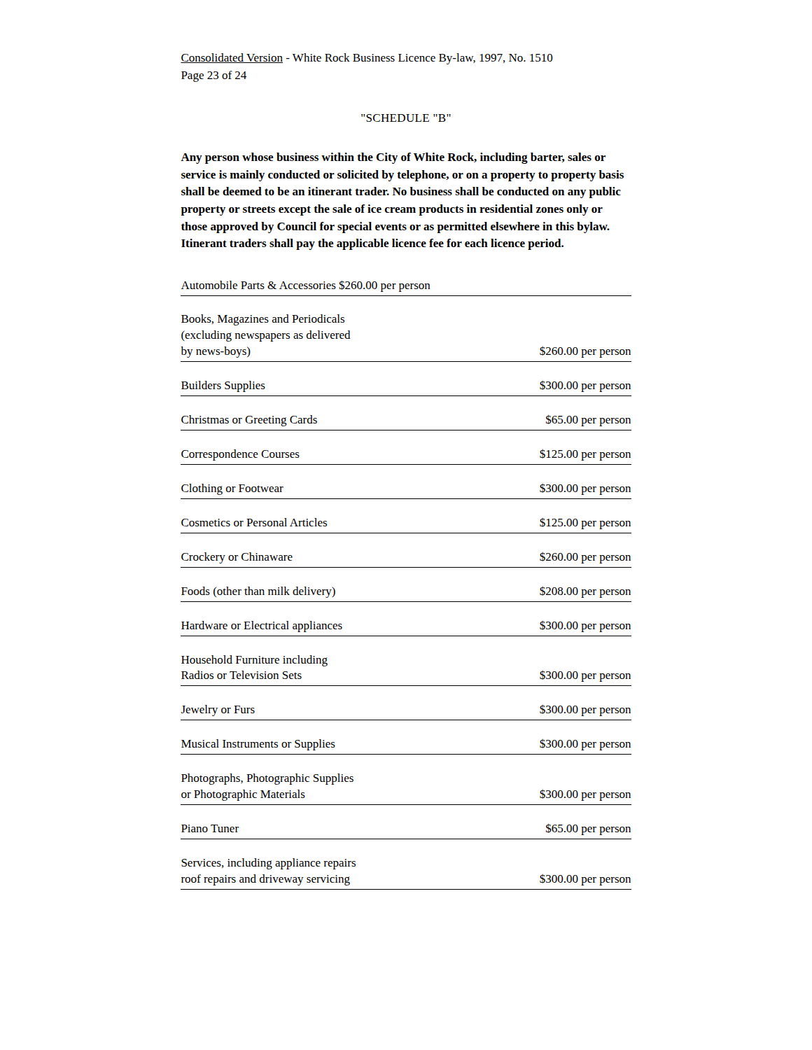Consolidated Version - White Rock Business Licence By-law, 1997, No. 1510
Page 23 of 24
"SCHEDULE "B"
Any person whose business within the City of White Rock, including barter, sales or service is mainly conducted or solicited by telephone, or on a property to property basis shall be deemed to be an itinerant trader. No business shall be conducted on any public property or streets except the sale of ice cream products in residential zones only or those approved by Council for special events or as permitted elsewhere in this bylaw. Itinerant traders shall pay the applicable licence fee for each licence period.
| Automobile Parts & Accessories $260.00 per person |
| Books, Magazines and Periodicals (excluding newspapers as delivered by news-boys) | $260.00 per person |
| Builders Supplies | $300.00 per person |
| Christmas or Greeting Cards | $65.00 per person |
| Correspondence Courses | $125.00 per person |
| Clothing or Footwear | $300.00 per person |
| Cosmetics or Personal Articles | $125.00 per person |
| Crockery or Chinaware | $260.00 per person |
| Foods (other than milk delivery) | $208.00 per person |
| Hardware or Electrical appliances | $300.00 per person |
| Household Furniture including Radios or Television Sets | $300.00 per person |
| Jewelry or Furs | $300.00 per person |
| Musical Instruments or Supplies | $300.00 per person |
| Photographs, Photographic Supplies or Photographic Materials | $300.00 per person |
| Piano Tuner | $65.00 per person |
| Services, including appliance repairs roof repairs and driveway servicing | $300.00 per person |